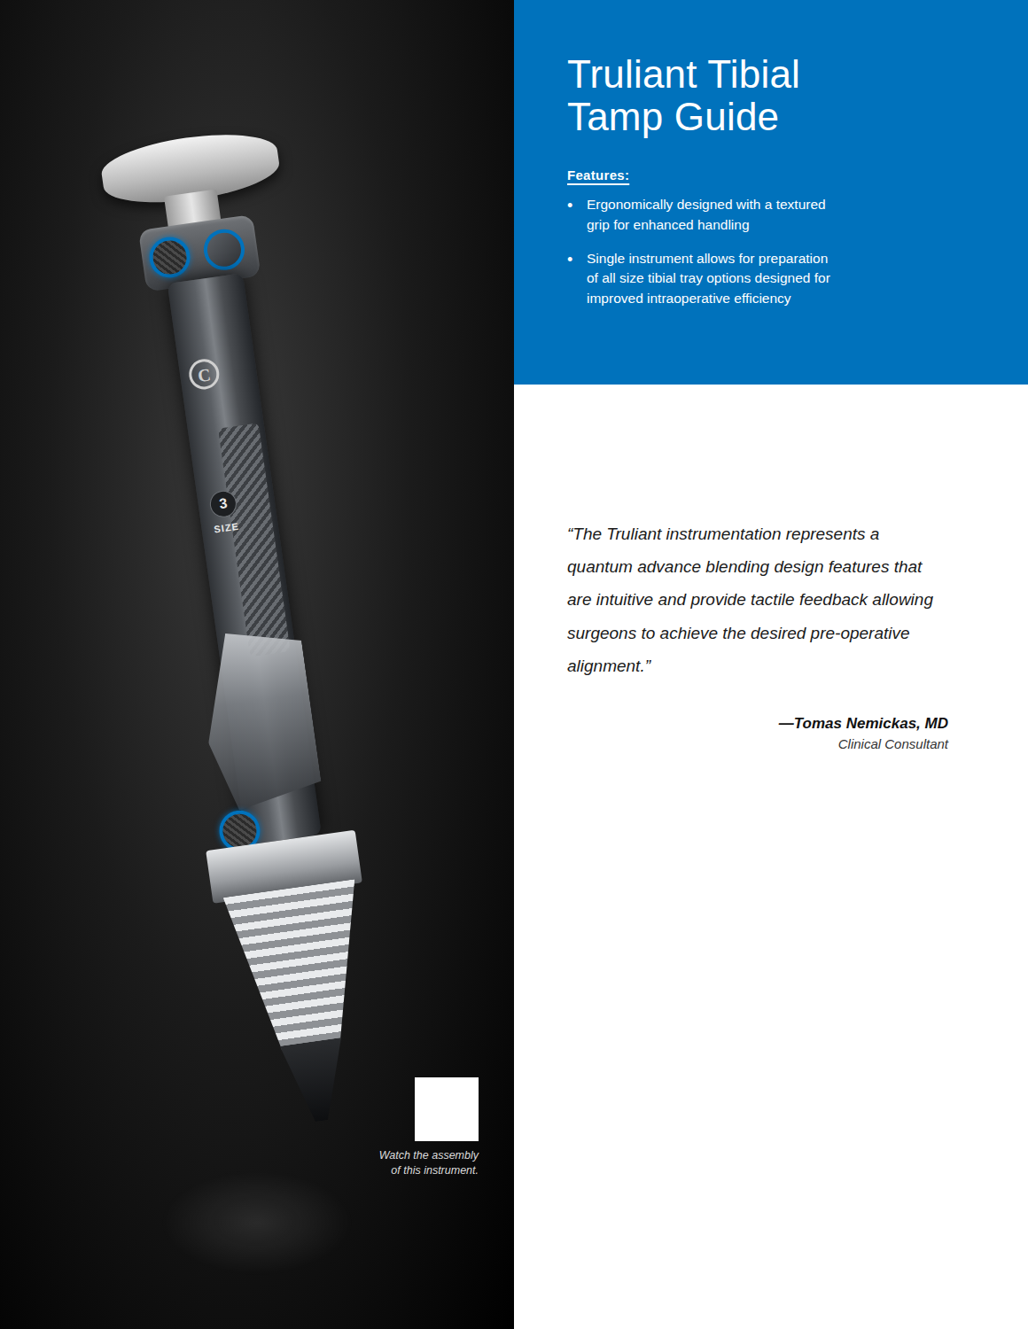C
3 SIZE
Watch the assembly
of this instrument.
Truliant Tibial
Tamp Guide
Features:
Ergonomically designed with a textured grip for enhanced handling
Single instrument allows for preparation of all size tibial tray options designed for improved intraoperative efficiency
“The Truliant instrumentation represents a quantum advance blending design features that are intuitive and provide tactile feedback allowing surgeons to achieve the desired pre-operative alignment.”
—Tomas Nemickas, MD
Clinical Consultant